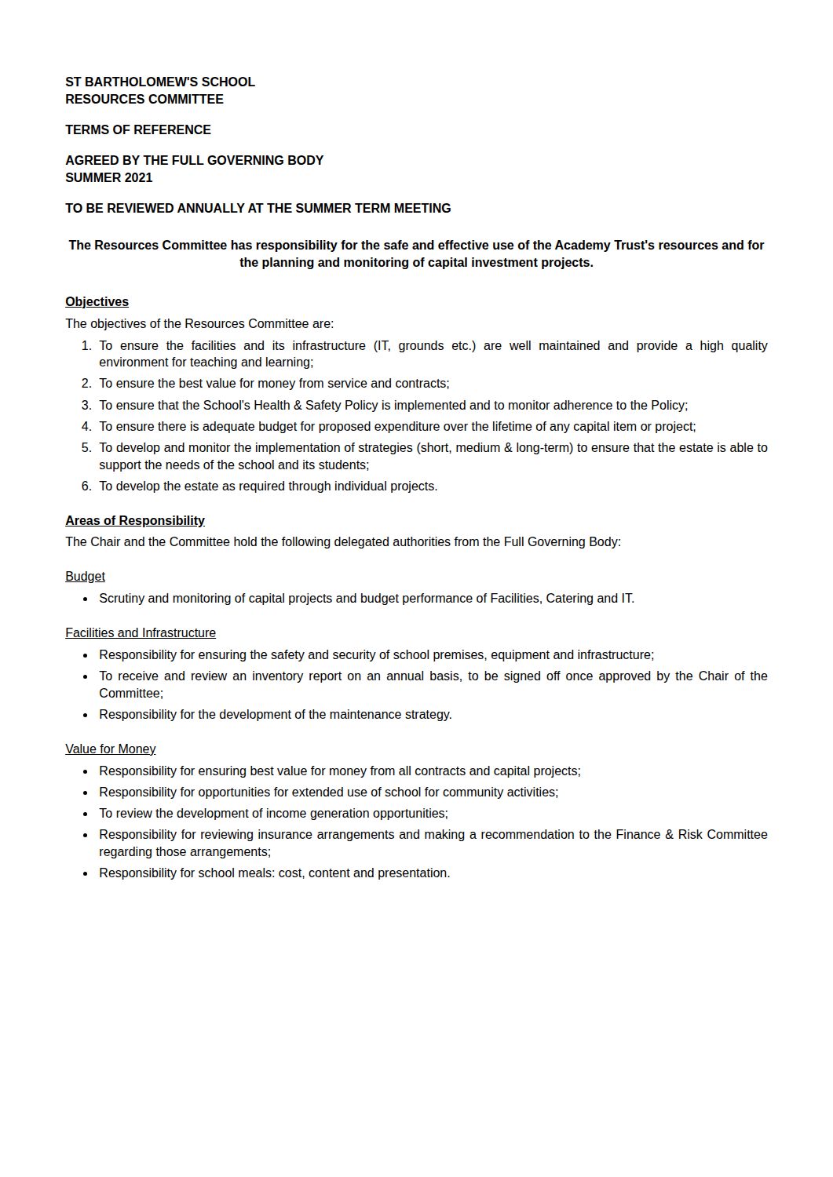ST BARTHOLOMEW'S SCHOOL
RESOURCES COMMITTEE
TERMS OF REFERENCE
AGREED BY THE FULL GOVERNING BODY
SUMMER 2021
TO BE REVIEWED ANNUALLY AT THE SUMMER TERM MEETING
The Resources Committee has responsibility for the safe and effective use of the Academy Trust's resources and for the planning and monitoring of capital investment projects.
Objectives
The objectives of the Resources Committee are:
To ensure the facilities and its infrastructure (IT, grounds etc.) are well maintained and provide a high quality environment for teaching and learning;
To ensure the best value for money from service and contracts;
To ensure that the School's Health & Safety Policy is implemented and to monitor adherence to the Policy;
To ensure there is adequate budget for proposed expenditure over the lifetime of any capital item or project;
To develop and monitor the implementation of strategies (short, medium & long-term) to ensure that the estate is able to support the needs of the school and its students;
To develop the estate as required through individual projects.
Areas of Responsibility
The Chair and the Committee hold the following delegated authorities from the Full Governing Body:
Budget
Scrutiny and monitoring of capital projects and budget performance of Facilities, Catering and IT.
Facilities and Infrastructure
Responsibility for ensuring the safety and security of school premises, equipment and infrastructure;
To receive and review an inventory report on an annual basis, to be signed off once approved by the Chair of the Committee;
Responsibility for the development of the maintenance strategy.
Value for Money
Responsibility for ensuring best value for money from all contracts and capital projects;
Responsibility for opportunities for extended use of school for community activities;
To review the development of income generation opportunities;
Responsibility for reviewing insurance arrangements and making a recommendation to the Finance & Risk Committee regarding those arrangements;
Responsibility for school meals: cost, content and presentation.